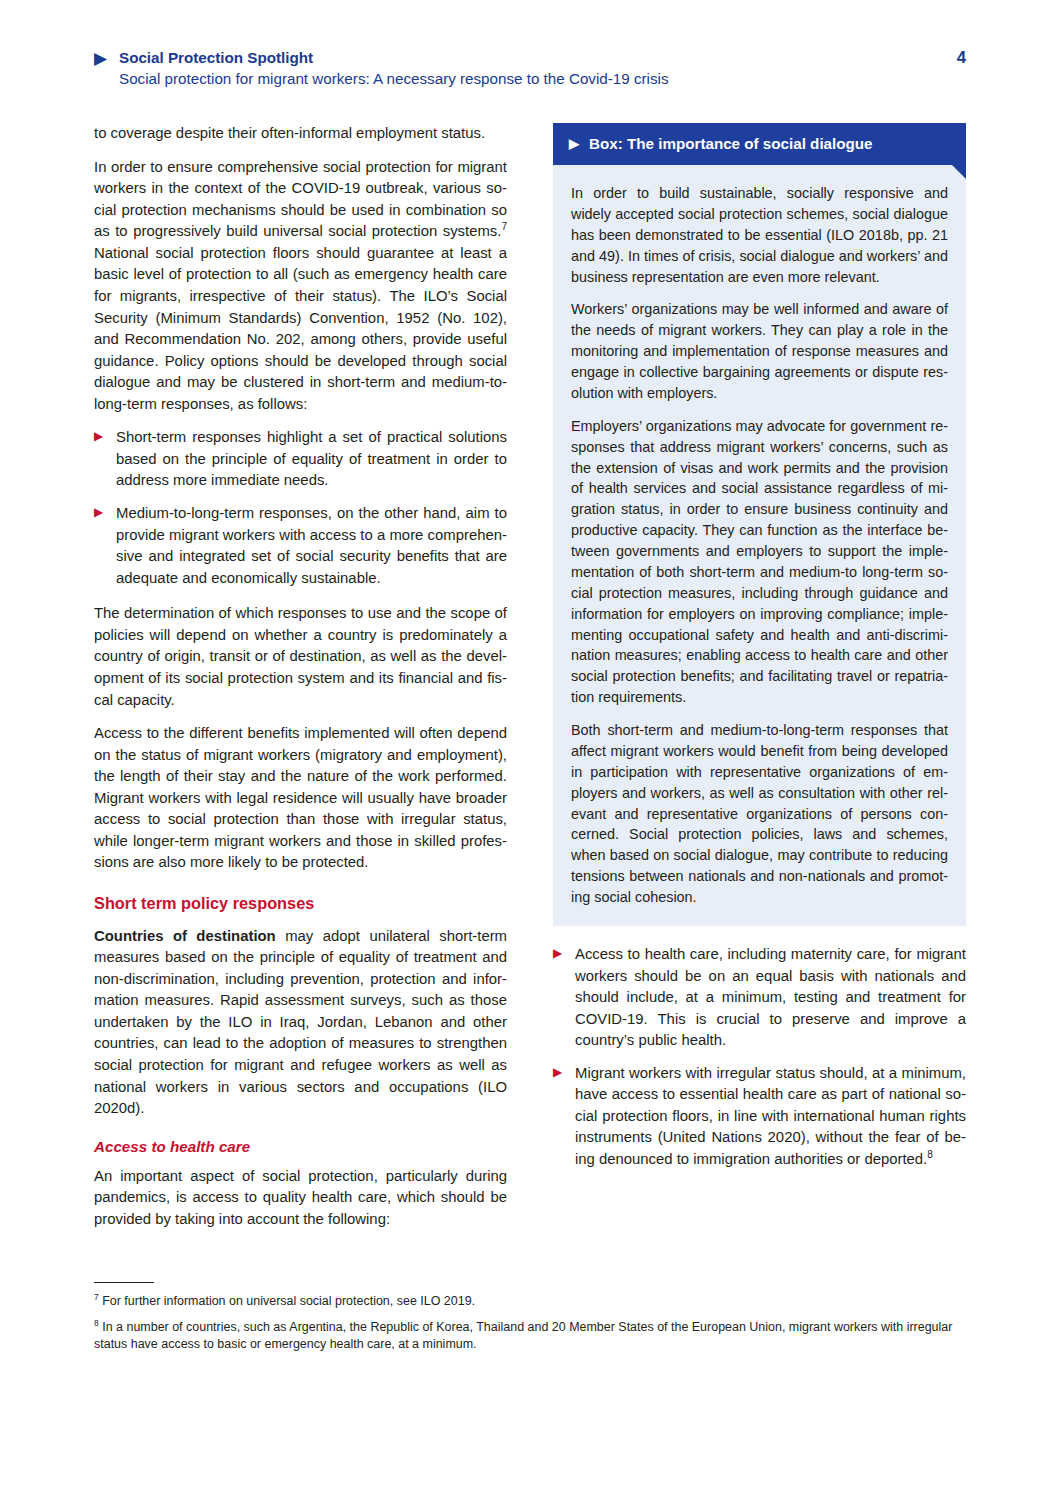▶
Social Protection Spotlight
Social protection for migrant workers: A necessary response to the Covid-19 crisis
4
to coverage despite their often-informal employment status.
In order to ensure comprehensive social protection for migrant workers in the context of the COVID-19 outbreak, various social protection mechanisms should be used in combination so as to progressively build universal social protection systems.7 National social protection floors should guarantee at least a basic level of protection to all (such as emergency health care for migrants, irrespective of their status). The ILO’s Social Security (Minimum Standards) Convention, 1952 (No. 102), and Recommendation No. 202, among others, provide useful guidance. Policy options should be developed through social dialogue and may be clustered in short-term and medium-to-long-term responses, as follows:
Short-term responses highlight a set of practical solutions based on the principle of equality of treatment in order to address more immediate needs.
Medium-to-long-term responses, on the other hand, aim to provide migrant workers with access to a more comprehensive and integrated set of social security benefits that are adequate and economically sustainable.
The determination of which responses to use and the scope of policies will depend on whether a country is predominately a country of origin, transit or of destination, as well as the development of its social protection system and its financial and fiscal capacity.
Access to the different benefits implemented will often depend on the status of migrant workers (migratory and employment), the length of their stay and the nature of the work performed. Migrant workers with legal residence will usually have broader access to social protection than those with irregular status, while longer-term migrant workers and those in skilled professions are also more likely to be protected.
Short term policy responses
Countries of destination may adopt unilateral short-term measures based on the principle of equality of treatment and non-discrimination, including prevention, protection and information measures. Rapid assessment surveys, such as those undertaken by the ILO in Iraq, Jordan, Lebanon and other countries, can lead to the adoption of measures to strengthen social protection for migrant and refugee workers as well as national workers in various sectors and occupations (ILO 2020d).
Access to health care
An important aspect of social protection, particularly during pandemics, is access to quality health care, which should be provided by taking into account the following:
▶ Box: The importance of social dialogue
In order to build sustainable, socially responsive and widely accepted social protection schemes, social dialogue has been demonstrated to be essential (ILO 2018b, pp. 21 and 49). In times of crisis, social dialogue and workers’ and business representation are even more relevant.
Workers’ organizations may be well informed and aware of the needs of migrant workers. They can play a role in the monitoring and implementation of response measures and engage in collective bargaining agreements or dispute resolution with employers.
Employers’ organizations may advocate for government responses that address migrant workers’ concerns, such as the extension of visas and work permits and the provision of health services and social assistance regardless of migration status, in order to ensure business continuity and productive capacity. They can function as the interface between governments and employers to support the implementation of both short-term and medium-to long-term social protection measures, including through guidance and information for employers on improving compliance; implementing occupational safety and health and anti-discrimination measures; enabling access to health care and other social protection benefits; and facilitating travel or repatriation requirements.
Both short-term and medium-to-long-term responses that affect migrant workers would benefit from being developed in participation with representative organizations of employers and workers, as well as consultation with other relevant and representative organizations of persons concerned. Social protection policies, laws and schemes, when based on social dialogue, may contribute to reducing tensions between nationals and non-nationals and promoting social cohesion.
Access to health care, including maternity care, for migrant workers should be on an equal basis with nationals and should include, at a minimum, testing and treatment for COVID-19. This is crucial to preserve and improve a country’s public health.
Migrant workers with irregular status should, at a minimum, have access to essential health care as part of national social protection floors, in line with international human rights instruments (United Nations 2020), without the fear of being denounced to immigration authorities or deported.8
7 For further information on universal social protection, see ILO 2019.
8 In a number of countries, such as Argentina, the Republic of Korea, Thailand and 20 Member States of the European Union, migrant workers with irregular status have access to basic or emergency health care, at a minimum.